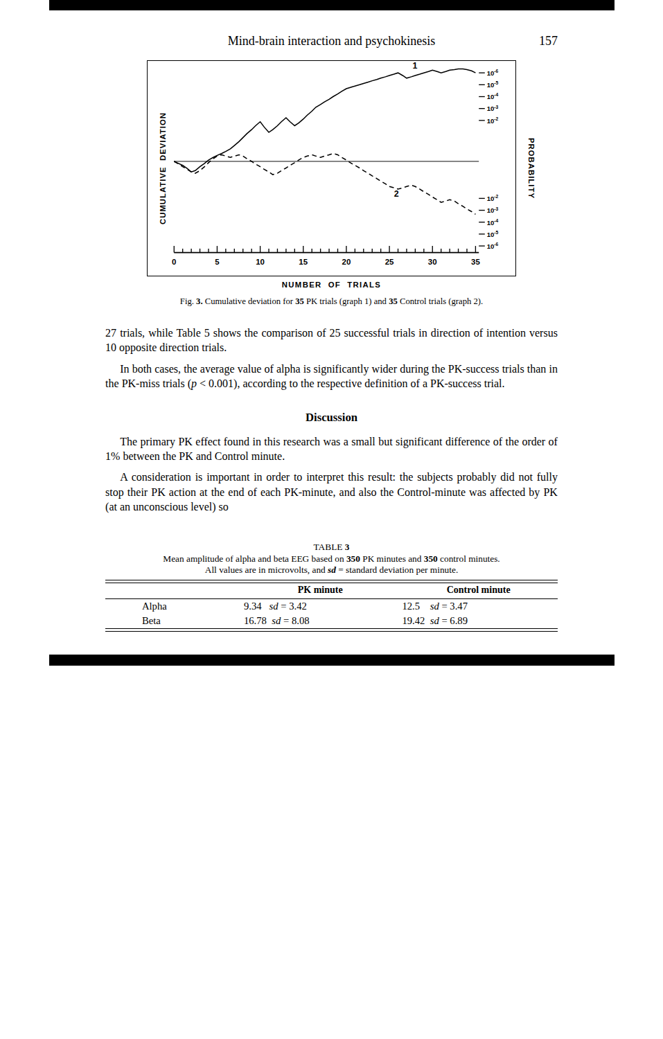Mind-brain interaction and psychokinesis 157
CUMULATIVE DEVIATION PROBABILITY 10-6 10-5 10-4 10-3 10-2 10-2 10-3 10-4 10-5 10-6 0 5 10 15 20 25 30 35 1 2
NUMBER OF TRIALS
Fig. 3. Cumulative deviation for 35 PK trials (graph 1) and 35 Control trials (graph 2).
27 trials, while Table 5 shows the comparison of 25 successful trials in direction of intention versus 10 opposite direction trials.
In both cases, the average value of alpha is significantly wider during the PK-success trials than in the PK-miss trials (p < 0.001), according to the respective definition of a PK-success trial.
Discussion
The primary PK effect found in this research was a small but significant difference of the order of 1% between the PK and Control minute.
A consideration is important in order to interpret this result: the subjects probably did not fully stop their PK action at the end of each PK-minute, and also the Control-minute was affected by PK (at an unconscious level) so
TABLE 3
Mean amplitude of alpha and beta EEG based on 350 PK minutes and 350 control minutes.
All values are in microvolts, and sd = standard deviation per minute.
| | PK minute | Control minute |
| --- | --- | --- |
| Alpha | 9.34 sd = 3.42 | 12.5 sd = 3.47 |
| Beta | 16.78 sd = 8.08 | 19.42 sd = 6.89 |